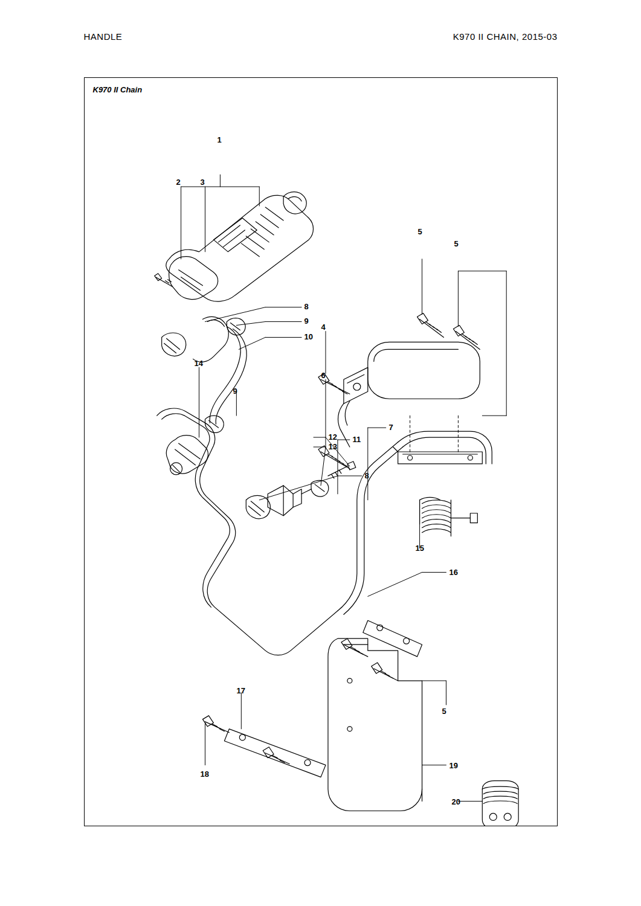HANDLE
K970 II CHAIN, 2015-03
K970 II Chain
1
2
3
4
5
5
6
7
8
9
10
9
14
11
12
13
8
15
16
17
18
19
20
5